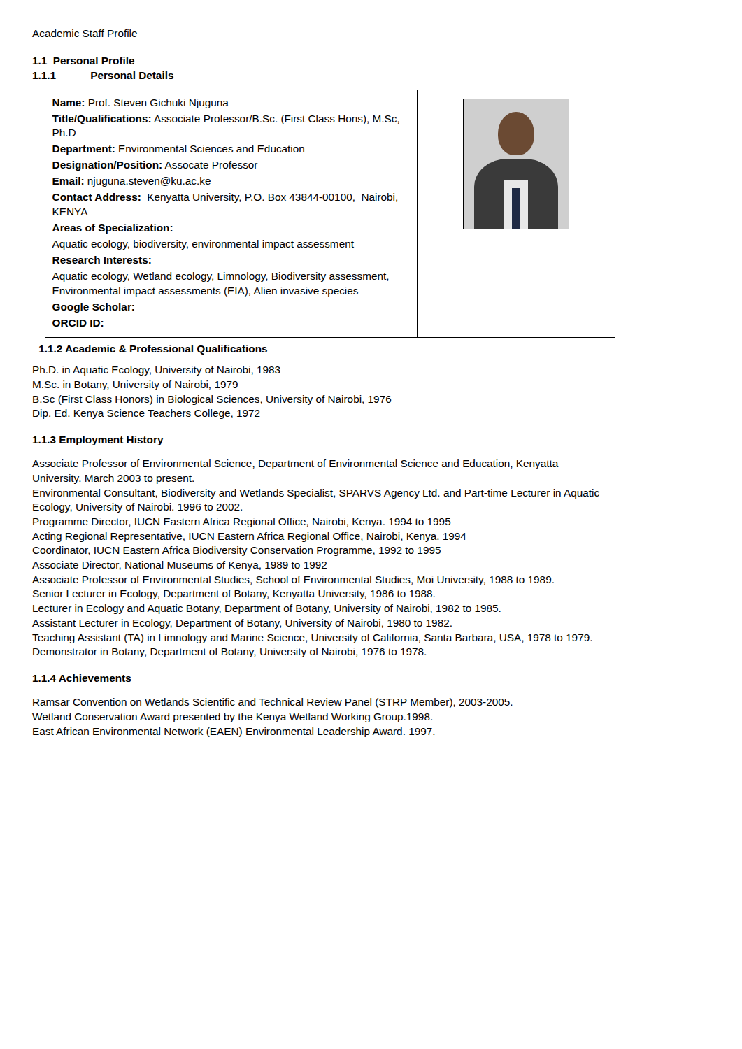Academic Staff Profile
1.1 Personal Profile
1.1.1 Personal Details
| Name: Prof. Steven Gichuki Njuguna Title/Qualifications: Associate Professor/B.Sc. (First Class Hons), M.Sc, Ph.D Department: Environmental Sciences and Education Designation/Position: Assocate Professor Email: njuguna.steven@ku.ac.ke Contact Address: Kenyatta University, P.O. Box 43844-00100, Nairobi, KENYA Areas of Specialization: Aquatic ecology, biodiversity, environmental impact assessment Research Interests: Aquatic ecology, Wetland ecology, Limnology, Biodiversity assessment, Environmental impact assessments (EIA), Alien invasive species Google Scholar: ORCID ID: | |
1.1.2 Academic & Professional Qualifications
Ph.D. in Aquatic Ecology, University of Nairobi, 1983
M.Sc. in Botany, University of Nairobi, 1979
B.Sc (First Class Honors) in Biological Sciences, University of Nairobi, 1976
Dip. Ed. Kenya Science Teachers College, 1972
1.1.3 Employment History
Associate Professor of Environmental Science, Department of Environmental Science and Education, Kenyatta University. March 2003 to present.
Environmental Consultant, Biodiversity and Wetlands Specialist, SPARVS Agency Ltd. and Part-time Lecturer in Aquatic Ecology, University of Nairobi. 1996 to 2002.
Programme Director, IUCN Eastern Africa Regional Office, Nairobi, Kenya. 1994 to 1995
Acting Regional Representative, IUCN Eastern Africa Regional Office, Nairobi, Kenya. 1994
Coordinator, IUCN Eastern Africa Biodiversity Conservation Programme, 1992 to 1995
Associate Director, National Museums of Kenya, 1989 to 1992
Associate Professor of Environmental Studies, School of Environmental Studies, Moi University, 1988 to 1989.
Senior Lecturer in Ecology, Department of Botany, Kenyatta University, 1986 to 1988.
Lecturer in Ecology and Aquatic Botany, Department of Botany, University of Nairobi, 1982 to 1985.
Assistant Lecturer in Ecology, Department of Botany, University of Nairobi, 1980 to 1982.
Teaching Assistant (TA) in Limnology and Marine Science, University of California, Santa Barbara, USA, 1978 to 1979.
Demonstrator in Botany, Department of Botany, University of Nairobi, 1976 to 1978.
1.1.4 Achievements
Ramsar Convention on Wetlands Scientific and Technical Review Panel (STRP Member), 2003-2005.
Wetland Conservation Award presented by the Kenya Wetland Working Group.1998.
East African Environmental Network (EAEN) Environmental Leadership Award. 1997.